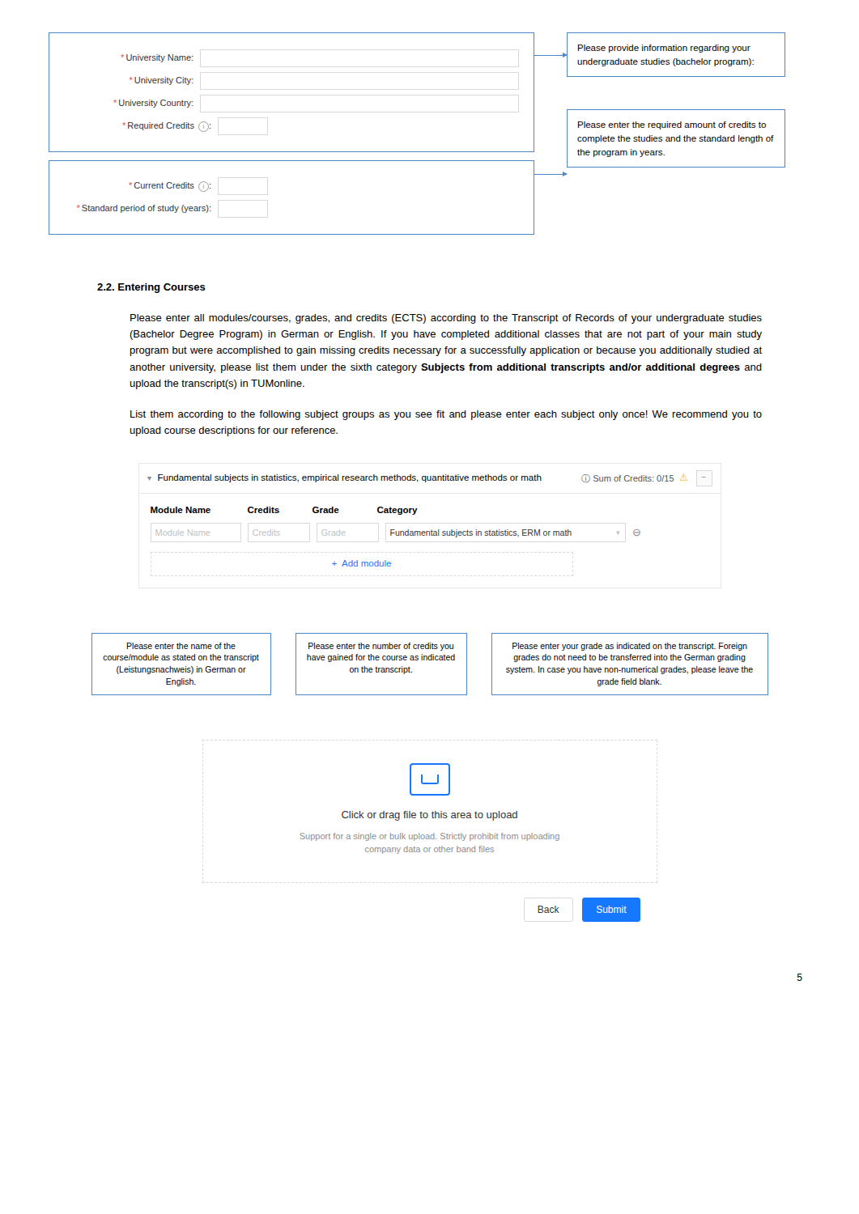*University Name:
*University City:
*University Country:
*Required Credits i:
*Current Credits i:
*Standard period of study (years):
Please provide information regarding your undergraduate studies (bachelor program):
Please enter the required amount of credits to complete the studies and the standard length of the program in years.
2.2. Entering Courses
Please enter all modules/courses, grades, and credits (ECTS) according to the Transcript of Records of your undergraduate studies (Bachelor Degree Program) in German or English. If you have completed additional classes that are not part of your main study program but were accomplished to gain missing credits necessary for a successfully application or because you additionally studied at another university, please list them under the sixth category Subjects from additional transcripts and/or additional degrees and upload the transcript(s) in TUMonline.
List them according to the following subject groups as you see fit and please enter each subject only once! We recommend you to upload course descriptions for our reference.
▾ Fundamental subjects in statistics, empirical research methods, quantitative methods or math ⓘ Sum of Credits: 0/15 ⚠ −
Module Name
Credits
Grade
Category
Module Name
Credits
Grade
Fundamental subjects in statistics, ERM or math▾
⊖
+ Add module
Please enter the name of the course/module as stated on the transcript (Leistungsnachweis) in German or English.
Please enter the number of credits you have gained for the course as indicated on the transcript.
Please enter your grade as indicated on the transcript. Foreign grades do not need to be transferred into the German grading system. In case you have non-numerical grades, please leave the grade field blank.
Click or drag file to this area to upload
Support for a single or bulk upload. Strictly prohibit from uploading
company data or other band files
Back Submit
5